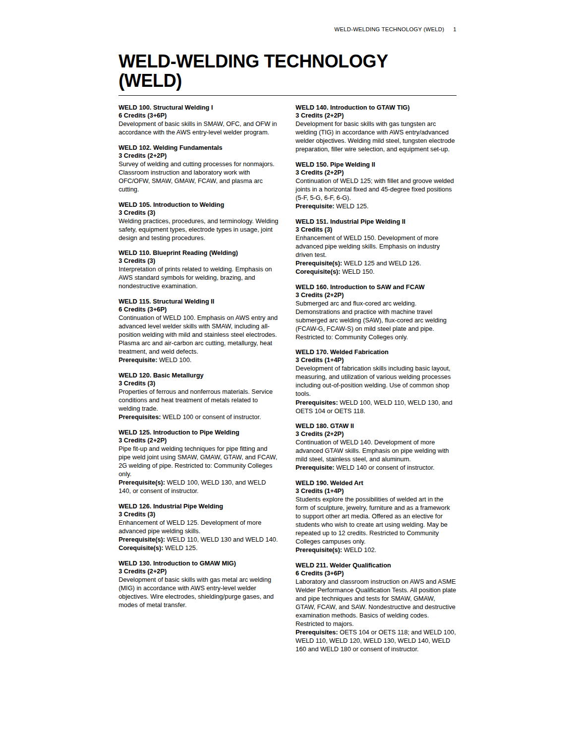WELD-WELDING TECHNOLOGY (WELD)1
WELD-WELDING TECHNOLOGY
(WELD)
WELD 100. Structural Welding I
6 Credits (3+6P)
Development of basic skills in SMAW, OFC, and OFW in accordance with the AWS entry-level welder program.
WELD 102. Welding Fundamentals
3 Credits (2+2P)
Survey of welding and cutting processes for nonmajors. Classroom instruction and laboratory work with OFC/OFW, SMAW, GMAW, FCAW, and plasma arc cutting.
WELD 105. Introduction to Welding
3 Credits (3)
Welding practices, procedures, and terminology. Welding safety, equipment types, electrode types in usage, joint design and testing procedures.
WELD 110. Blueprint Reading (Welding)
3 Credits (3)
Interpretation of prints related to welding. Emphasis on AWS standard symbols for welding, brazing, and nondestructive examination.
WELD 115. Structural Welding II
6 Credits (3+6P)
Continuation of WELD 100. Emphasis on AWS entry and advanced level welder skills with SMAW, including all-position welding with mild and stainless steel electrodes. Plasma arc and air-carbon arc cutting, metallurgy, heat treatment, and weld defects.
Prerequisite: WELD 100.
WELD 120. Basic Metallurgy
3 Credits (3)
Properties of ferrous and nonferrous materials. Service conditions and heat treatment of metals related to welding trade.
Prerequisites: WELD 100 or consent of instructor.
WELD 125. Introduction to Pipe Welding
3 Credits (2+2P)
Pipe fit-up and welding techniques for pipe fitting and pipe weld joint using SMAW, GMAW, GTAW, and FCAW, 2G welding of pipe. Restricted to: Community Colleges only.
Prerequisite(s): WELD 100, WELD 130, and WELD 140, or consent of instructor.
WELD 126. Industrial Pipe Welding
3 Credits (3)
Enhancement of WELD 125. Development of more advanced pipe welding skills.
Prerequisite(s): WELD 110, WELD 130 and WELD 140.
Corequisite(s): WELD 125.
WELD 130. Introduction to GMAW MIG)
3 Credits (2+2P)
Development of basic skills with gas metal arc welding (MIG) in accordance with AWS entry-level welder objectives. Wire electrodes, shielding/purge gases, and modes of metal transfer.
WELD 140. Introduction to GTAW TIG)
3 Credits (2+2P)
Development for basic skills with gas tungsten arc welding (TIG) in accordance with AWS entry/advanced welder objectives. Welding mild steel, tungsten electrode preparation, filler wire selection, and equipment set-up.
WELD 150. Pipe Welding II
3 Credits (2+2P)
Continuation of WELD 125; with fillet and groove welded joints in a horizontal fixed and 45-degree fixed positions (5-F, 5-G, 6-F, 6-G).
Prerequisite: WELD 125.
WELD 151. Industrial Pipe Welding II
3 Credits (3)
Enhancement of WELD 150. Development of more advanced pipe welding skills. Emphasis on industry driven test.
Prerequisite(s): WELD 125 and WELD 126.
Corequisite(s): WELD 150.
WELD 160. Introduction to SAW and FCAW
3 Credits (2+2P)
Submerged arc and flux-cored arc welding. Demonstrations and practice with machine travel submerged arc welding (SAW), flux-cored arc welding (FCAW-G, FCAW-S) on mild steel plate and pipe. Restricted to: Community Colleges only.
WELD 170. Welded Fabrication
3 Credits (1+4P)
Development of fabrication skills including basic layout, measuring, and utilization of various welding processes including out-of-position welding. Use of common shop tools.
Prerequisites: WELD 100, WELD 110, WELD 130, and OETS 104 or OETS 118.
WELD 180. GTAW II
3 Credits (2+2P)
Continuation of WELD 140. Development of more advanced GTAW skills. Emphasis on pipe welding with mild steel, stainless steel, and aluminum.
Prerequisite: WELD 140 or consent of instructor.
WELD 190. Welded Art
3 Credits (1+4P)
Students explore the possibilities of welded art in the form of sculpture, jewelry, furniture and as a framework to support other art media. Offered as an elective for students who wish to create art using welding. May be repeated up to 12 credits. Restricted to Community Colleges campuses only.
Prerequisite(s): WELD 102.
WELD 211. Welder Qualification
6 Credits (3+6P)
Laboratory and classroom instruction on AWS and ASME Welder Performance Qualification Tests. All position plate and pipe techniques and tests for SMAW, GMAW, GTAW, FCAW, and SAW. Nondestructive and destructive examination methods. Basics of welding codes. Restricted to majors.
Prerequisites: OETS 104 or OETS 118; and WELD 100, WELD 110, WELD 120, WELD 130, WELD 140, WELD 160 and WELD 180 or consent of instructor.